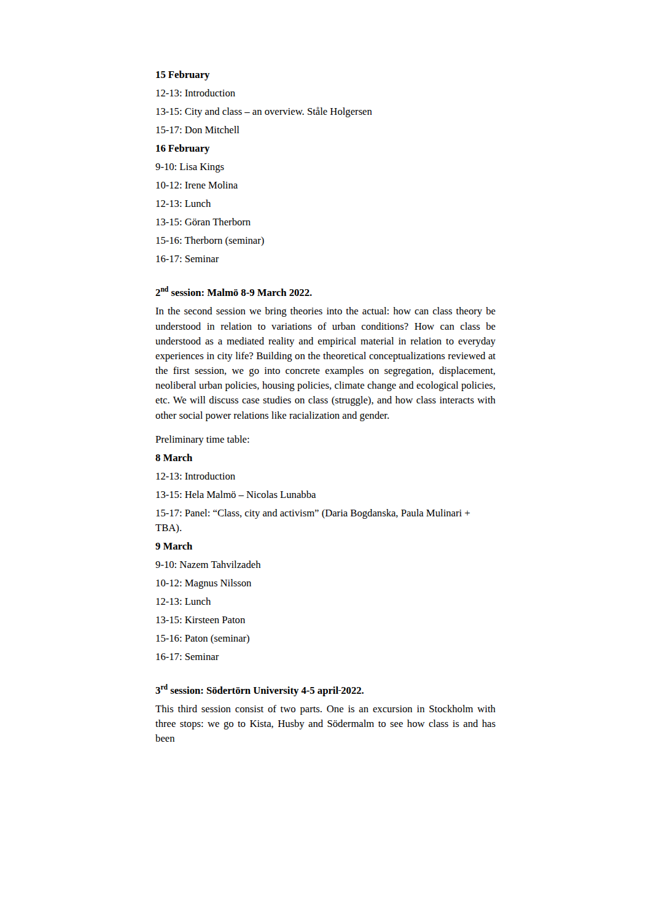15 February
12-13: Introduction
13-15: City and class – an overview. Ståle Holgersen
15-17: Don Mitchell
16 February
9-10: Lisa Kings
10-12: Irene Molina
12-13: Lunch
13-15: Göran Therborn
15-16: Therborn (seminar)
16-17: Seminar
2nd session: Malmö 8-9 March 2022.
In the second session we bring theories into the actual: how can class theory be understood in relation to variations of urban conditions? How can class be understood as a mediated reality and empirical material in relation to everyday experiences in city life? Building on the theoretical conceptualizations reviewed at the first session, we go into concrete examples on segregation, displacement, neoliberal urban policies, housing policies, climate change and ecological policies, etc. We will discuss case studies on class (struggle), and how class interacts with other social power relations like racialization and gender.
Preliminary time table:
8 March
12-13: Introduction
13-15: Hela Malmö – Nicolas Lunabba
15-17: Panel: “Class, city and activism” (Daria Bogdanska, Paula Mulinari + TBA).
9 March
9-10: Nazem Tahvilzadeh
10-12: Magnus Nilsson
12-13: Lunch
13-15: Kirsteen Paton
15-16: Paton (seminar)
16-17: Seminar
3rd session: Södertörn University 4-5 april 2022.
This third session consist of two parts. One is an excursion in Stockholm with three stops: we go to Kista, Husby and Södermalm to see how class is and has been